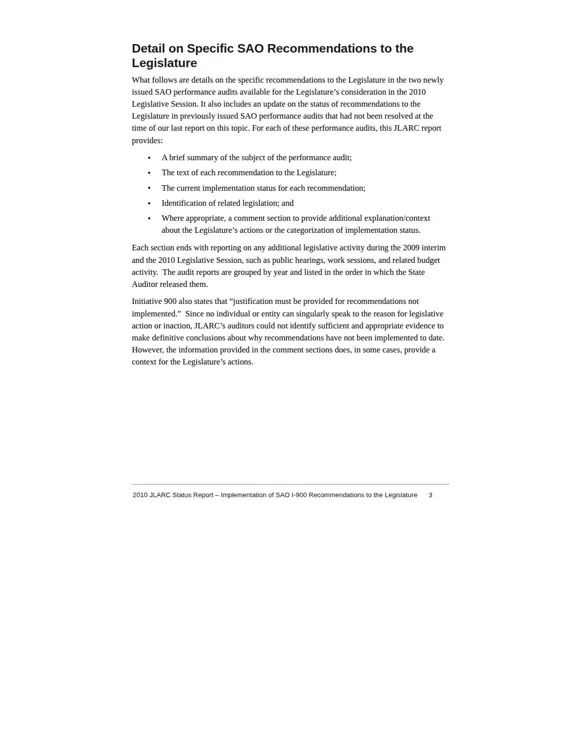Detail on Specific SAO Recommendations to the Legislature
What follows are details on the specific recommendations to the Legislature in the two newly issued SAO performance audits available for the Legislature’s consideration in the 2010 Legislative Session. It also includes an update on the status of recommendations to the Legislature in previously issued SAO performance audits that had not been resolved at the time of our last report on this topic. For each of these performance audits, this JLARC report provides:
A brief summary of the subject of the performance audit;
The text of each recommendation to the Legislature;
The current implementation status for each recommendation;
Identification of related legislation; and
Where appropriate, a comment section to provide additional explanation/context about the Legislature’s actions or the categorization of implementation status.
Each section ends with reporting on any additional legislative activity during the 2009 interim and the 2010 Legislative Session, such as public hearings, work sessions, and related budget activity. The audit reports are grouped by year and listed in the order in which the State Auditor released them.
Initiative 900 also states that “justification must be provided for recommendations not implemented.” Since no individual or entity can singularly speak to the reason for legislative action or inaction, JLARC’s auditors could not identify sufficient and appropriate evidence to make definitive conclusions about why recommendations have not been implemented to date. However, the information provided in the comment sections does, in some cases, provide a context for the Legislature’s actions.
2010 JLARC Status Report – Implementation of SAO I-900 Recommendations to the Legislature 3